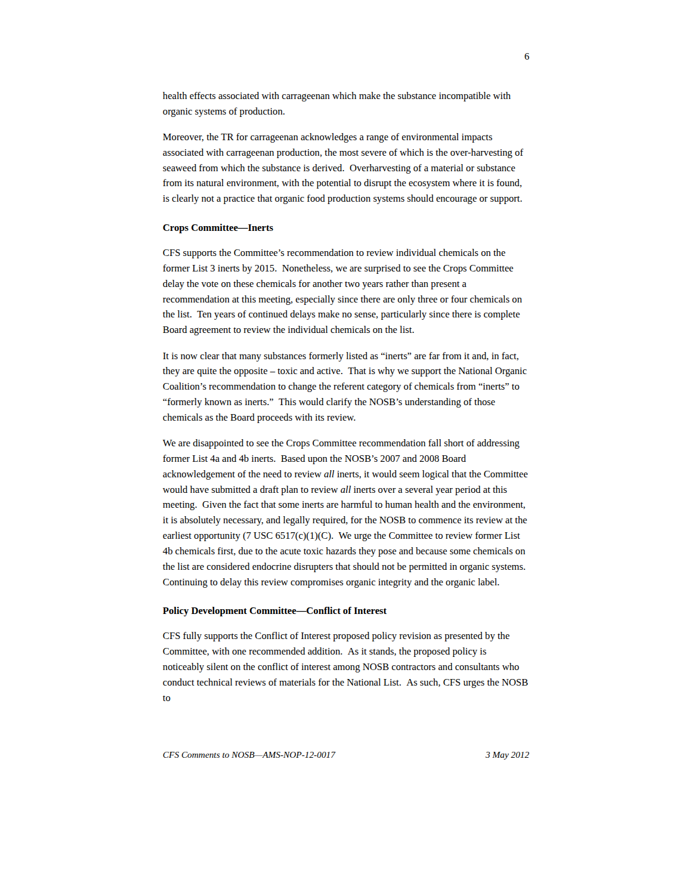6
health effects associated with carrageenan which make the substance incompatible with organic systems of production.
Moreover, the TR for carrageenan acknowledges a range of environmental impacts associated with carrageenan production, the most severe of which is the over-harvesting of seaweed from which the substance is derived. Overharvesting of a material or substance from its natural environment, with the potential to disrupt the ecosystem where it is found, is clearly not a practice that organic food production systems should encourage or support.
Crops Committee—Inerts
CFS supports the Committee’s recommendation to review individual chemicals on the former List 3 inerts by 2015. Nonetheless, we are surprised to see the Crops Committee delay the vote on these chemicals for another two years rather than present a recommendation at this meeting, especially since there are only three or four chemicals on the list. Ten years of continued delays make no sense, particularly since there is complete Board agreement to review the individual chemicals on the list.
It is now clear that many substances formerly listed as “inerts” are far from it and, in fact, they are quite the opposite – toxic and active. That is why we support the National Organic Coalition’s recommendation to change the referent category of chemicals from “inerts” to “formerly known as inerts.” This would clarify the NOSB’s understanding of those chemicals as the Board proceeds with its review.
We are disappointed to see the Crops Committee recommendation fall short of addressing former List 4a and 4b inerts. Based upon the NOSB’s 2007 and 2008 Board acknowledgement of the need to review all inerts, it would seem logical that the Committee would have submitted a draft plan to review all inerts over a several year period at this meeting. Given the fact that some inerts are harmful to human health and the environment, it is absolutely necessary, and legally required, for the NOSB to commence its review at the earliest opportunity (7 USC 6517(c)(1)(C). We urge the Committee to review former List 4b chemicals first, due to the acute toxic hazards they pose and because some chemicals on the list are considered endocrine disrupters that should not be permitted in organic systems. Continuing to delay this review compromises organic integrity and the organic label.
Policy Development Committee—Conflict of Interest
CFS fully supports the Conflict of Interest proposed policy revision as presented by the Committee, with one recommended addition. As it stands, the proposed policy is noticeably silent on the conflict of interest among NOSB contractors and consultants who conduct technical reviews of materials for the National List. As such, CFS urges the NOSB to
CFS Comments to NOSB—AMS-NOP-12-0017
3 May 2012